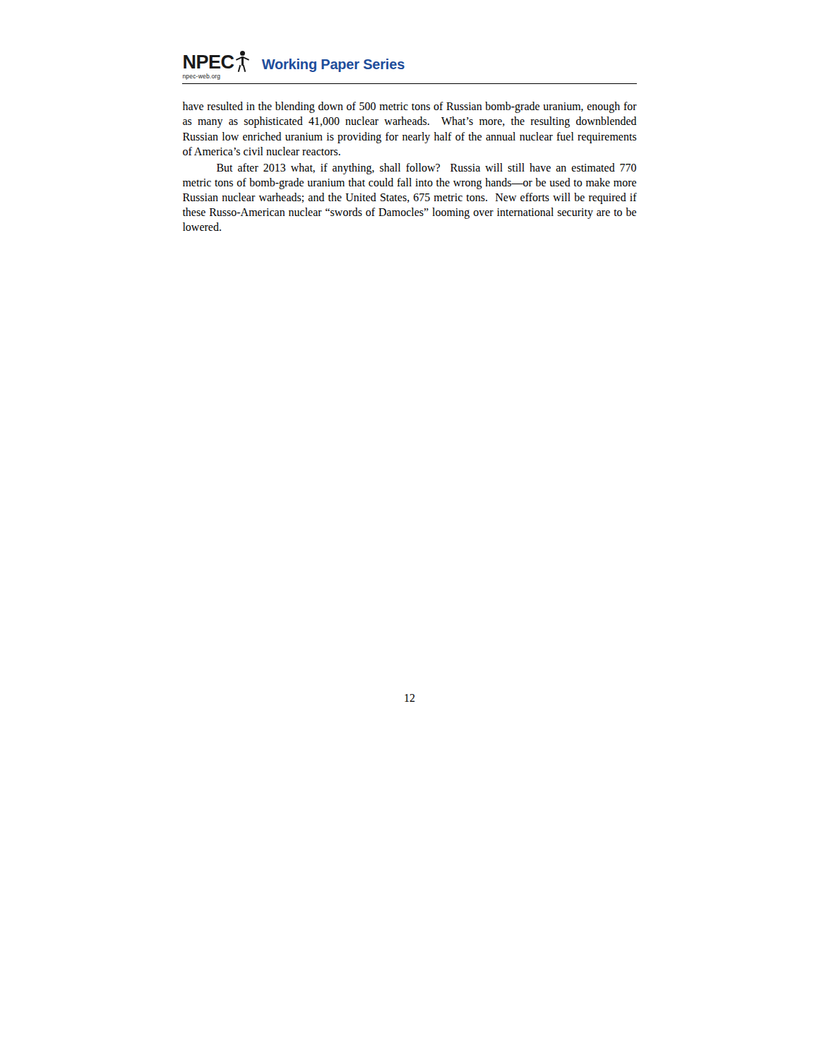NPEC
npec-web.org
Working Paper Series
have resulted in the blending down of 500 metric tons of Russian bomb-grade uranium, enough for as many as sophisticated 41,000 nuclear warheads. What’s more, the resulting downblended Russian low enriched uranium is providing for nearly half of the annual nuclear fuel requirements of America’s civil nuclear reactors.
But after 2013 what, if anything, shall follow? Russia will still have an estimated 770 metric tons of bomb-grade uranium that could fall into the wrong hands—or be used to make more Russian nuclear warheads; and the United States, 675 metric tons. New efforts will be required if these Russo-American nuclear “swords of Damocles” looming over international security are to be lowered.
12